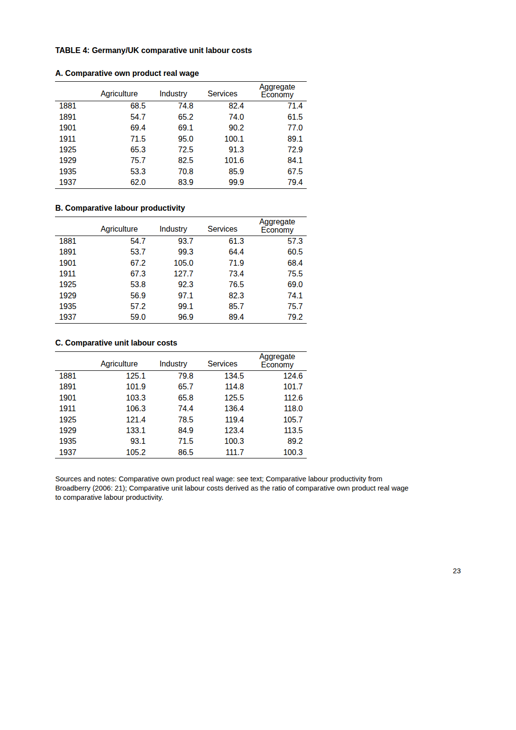TABLE 4: Germany/UK comparative unit labour costs
A. Comparative own product real wage
| | Agriculture | Industry | Services | Aggregate Economy |
| --- | --- | --- | --- | --- |
| 1881 | 68.5 | 74.8 | 82.4 | 71.4 |
| 1891 | 54.7 | 65.2 | 74.0 | 61.5 |
| 1901 | 69.4 | 69.1 | 90.2 | 77.0 |
| 1911 | 71.5 | 95.0 | 100.1 | 89.1 |
| 1925 | 65.3 | 72.5 | 91.3 | 72.9 |
| 1929 | 75.7 | 82.5 | 101.6 | 84.1 |
| 1935 | 53.3 | 70.8 | 85.9 | 67.5 |
| 1937 | 62.0 | 83.9 | 99.9 | 79.4 |
B. Comparative labour productivity
| | Agriculture | Industry | Services | Aggregate Economy |
| --- | --- | --- | --- | --- |
| 1881 | 54.7 | 93.7 | 61.3 | 57.3 |
| 1891 | 53.7 | 99.3 | 64.4 | 60.5 |
| 1901 | 67.2 | 105.0 | 71.9 | 68.4 |
| 1911 | 67.3 | 127.7 | 73.4 | 75.5 |
| 1925 | 53.8 | 92.3 | 76.5 | 69.0 |
| 1929 | 56.9 | 97.1 | 82.3 | 74.1 |
| 1935 | 57.2 | 99.1 | 85.7 | 75.7 |
| 1937 | 59.0 | 96.9 | 89.4 | 79.2 |
C. Comparative unit labour costs
| | Agriculture | Industry | Services | Aggregate Economy |
| --- | --- | --- | --- | --- |
| 1881 | 125.1 | 79.8 | 134.5 | 124.6 |
| 1891 | 101.9 | 65.7 | 114.8 | 101.7 |
| 1901 | 103.3 | 65.8 | 125.5 | 112.6 |
| 1911 | 106.3 | 74.4 | 136.4 | 118.0 |
| 1925 | 121.4 | 78.5 | 119.4 | 105.7 |
| 1929 | 133.1 | 84.9 | 123.4 | 113.5 |
| 1935 | 93.1 | 71.5 | 100.3 | 89.2 |
| 1937 | 105.2 | 86.5 | 111.7 | 100.3 |
Sources and notes: Comparative own product real wage: see text; Comparative labour productivity from Broadberry (2006: 21); Comparative unit labour costs derived as the ratio of comparative own product real wage to comparative labour productivity.
23